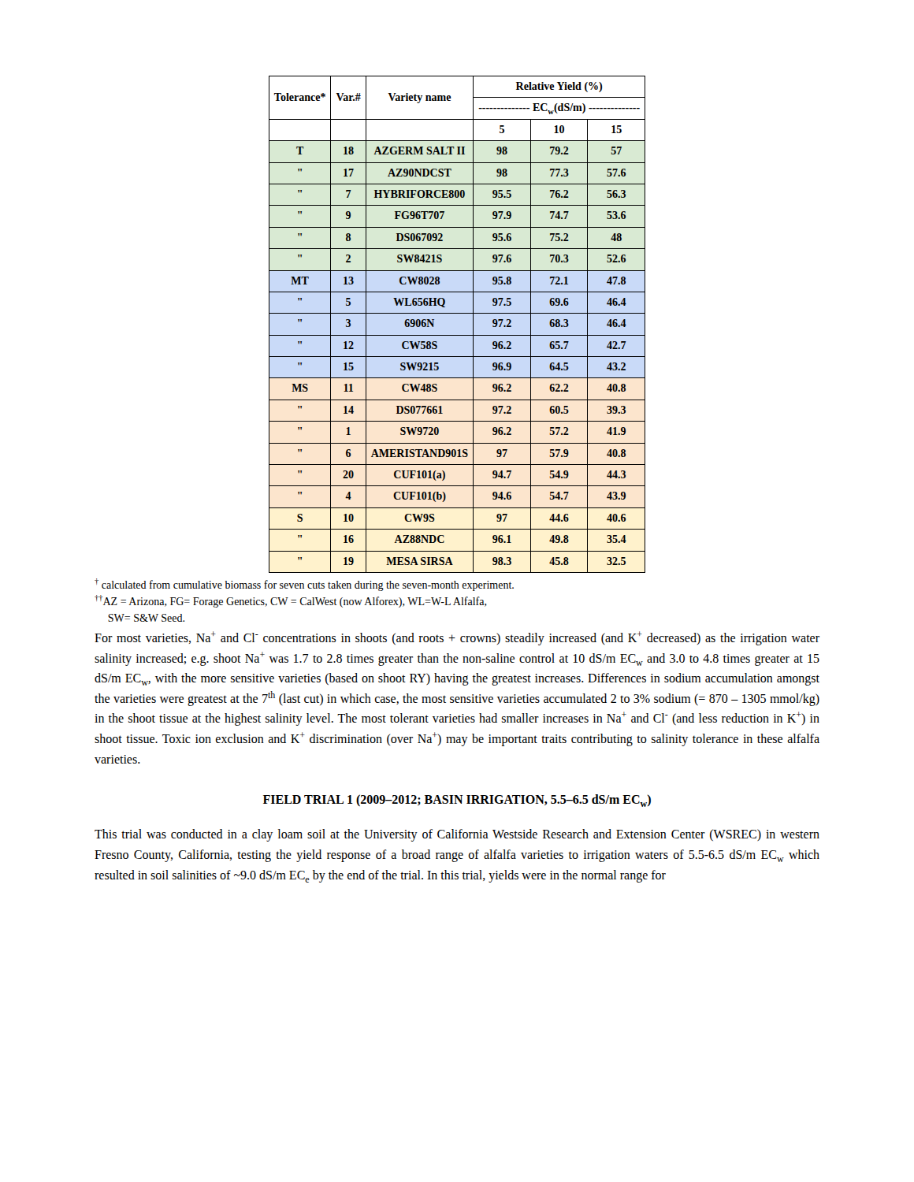| Tolerance* | Var.# | Variety name | Relative Yield (%) |
| --- | --- | --- | --- |
| -------------- EC w (dS/m) -------------- |
| | | | 5 | 10 | 15 |
| T | 18 | AZGERM SALT II | 98 | 79.2 | 57 |
| " | 17 | AZ90NDCST | 98 | 77.3 | 57.6 |
| " | 7 | HYBRIFORCE800 | 95.5 | 76.2 | 56.3 |
| " | 9 | FG96T707 | 97.9 | 74.7 | 53.6 |
| " | 8 | DS067092 | 95.6 | 75.2 | 48 |
| " | 2 | SW8421S | 97.6 | 70.3 | 52.6 |
| MT | 13 | CW8028 | 95.8 | 72.1 | 47.8 |
| " | 5 | WL656HQ | 97.5 | 69.6 | 46.4 |
| " | 3 | 6906N | 97.2 | 68.3 | 46.4 |
| " | 12 | CW58S | 96.2 | 65.7 | 42.7 |
| " | 15 | SW9215 | 96.9 | 64.5 | 43.2 |
| MS | 11 | CW48S | 96.2 | 62.2 | 40.8 |
| " | 14 | DS077661 | 97.2 | 60.5 | 39.3 |
| " | 1 | SW9720 | 96.2 | 57.2 | 41.9 |
| " | 6 | AMERISTAND901S | 97 | 57.9 | 40.8 |
| " | 20 | CUF101(a) | 94.7 | 54.9 | 44.3 |
| " | 4 | CUF101(b) | 94.6 | 54.7 | 43.9 |
| S | 10 | CW9S | 97 | 44.6 | 40.6 |
| " | 16 | AZ88NDC | 96.1 | 49.8 | 35.4 |
| " | 19 | MESA SIRSA | 98.3 | 45.8 | 32.5 |
† calculated from cumulative biomass for seven cuts taken during the seven-month experiment.
††AZ = Arizona, FG= Forage Genetics, CW = CalWest (now Alforex), WL=W-L Alfalfa,
SW= S&W Seed.
For most varieties, Na+ and Cl- concentrations in shoots (and roots + crowns) steadily increased (and K+ decreased) as the irrigation water salinity increased; e.g. shoot Na+ was 1.7 to 2.8 times greater than the non-saline control at 10 dS/m ECw and 3.0 to 4.8 times greater at 15 dS/m ECw, with the more sensitive varieties (based on shoot RY) having the greatest increases. Differences in sodium accumulation amongst the varieties were greatest at the 7th (last cut) in which case, the most sensitive varieties accumulated 2 to 3% sodium (= 870 – 1305 mmol/kg) in the shoot tissue at the highest salinity level. The most tolerant varieties had smaller increases in Na+ and Cl- (and less reduction in K+) in shoot tissue. Toxic ion exclusion and K+ discrimination (over Na+) may be important traits contributing to salinity tolerance in these alfalfa varieties.
FIELD TRIAL 1 (2009–2012; BASIN IRRIGATION, 5.5–6.5 dS/m ECw)
This trial was conducted in a clay loam soil at the University of California Westside Research and Extension Center (WSREC) in western Fresno County, California, testing the yield response of a broad range of alfalfa varieties to irrigation waters of 5.5-6.5 dS/m ECw which resulted in soil salinities of ~9.0 dS/m ECe by the end of the trial. In this trial, yields were in the normal range for